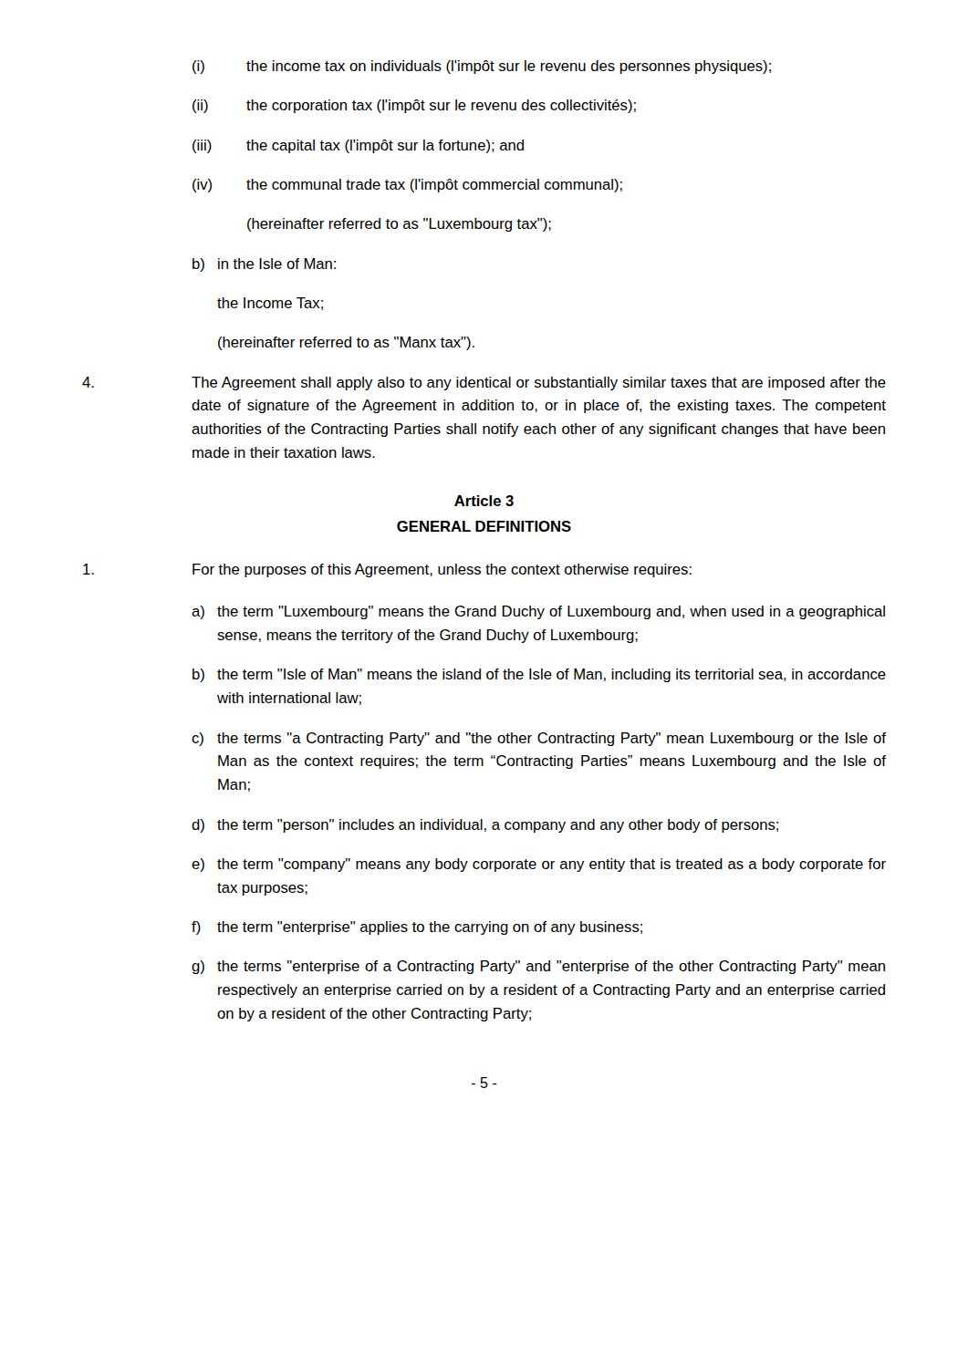(i) the income tax on individuals (l'impôt sur le revenu des personnes physiques);
(ii) the corporation tax (l'impôt sur le revenu des collectivités);
(iii) the capital tax (l'impôt sur la fortune); and
(iv) the communal trade tax (l'impôt commercial communal);
(hereinafter referred to as "Luxembourg tax");
b) in the Isle of Man:
the Income Tax;
(hereinafter referred to as "Manx tax").
4. The Agreement shall apply also to any identical or substantially similar taxes that are imposed after the date of signature of the Agreement in addition to, or in place of, the existing taxes. The competent authorities of the Contracting Parties shall notify each other of any significant changes that have been made in their taxation laws.
Article 3
GENERAL DEFINITIONS
1. For the purposes of this Agreement, unless the context otherwise requires:
a) the term "Luxembourg" means the Grand Duchy of Luxembourg and, when used in a geographical sense, means the territory of the Grand Duchy of Luxembourg;
b) the term "Isle of Man" means the island of the Isle of Man, including its territorial sea, in accordance with international law;
c) the terms "a Contracting Party" and "the other Contracting Party" mean Luxembourg or the Isle of Man as the context requires; the term “Contracting Parties” means Luxembourg and the Isle of Man;
d) the term "person" includes an individual, a company and any other body of persons;
e) the term "company" means any body corporate or any entity that is treated as a body corporate for tax purposes;
f) the term "enterprise" applies to the carrying on of any business;
g) the terms "enterprise of a Contracting Party" and "enterprise of the other Contracting Party" mean respectively an enterprise carried on by a resident of a Contracting Party and an enterprise carried on by a resident of the other Contracting Party;
- 5 -